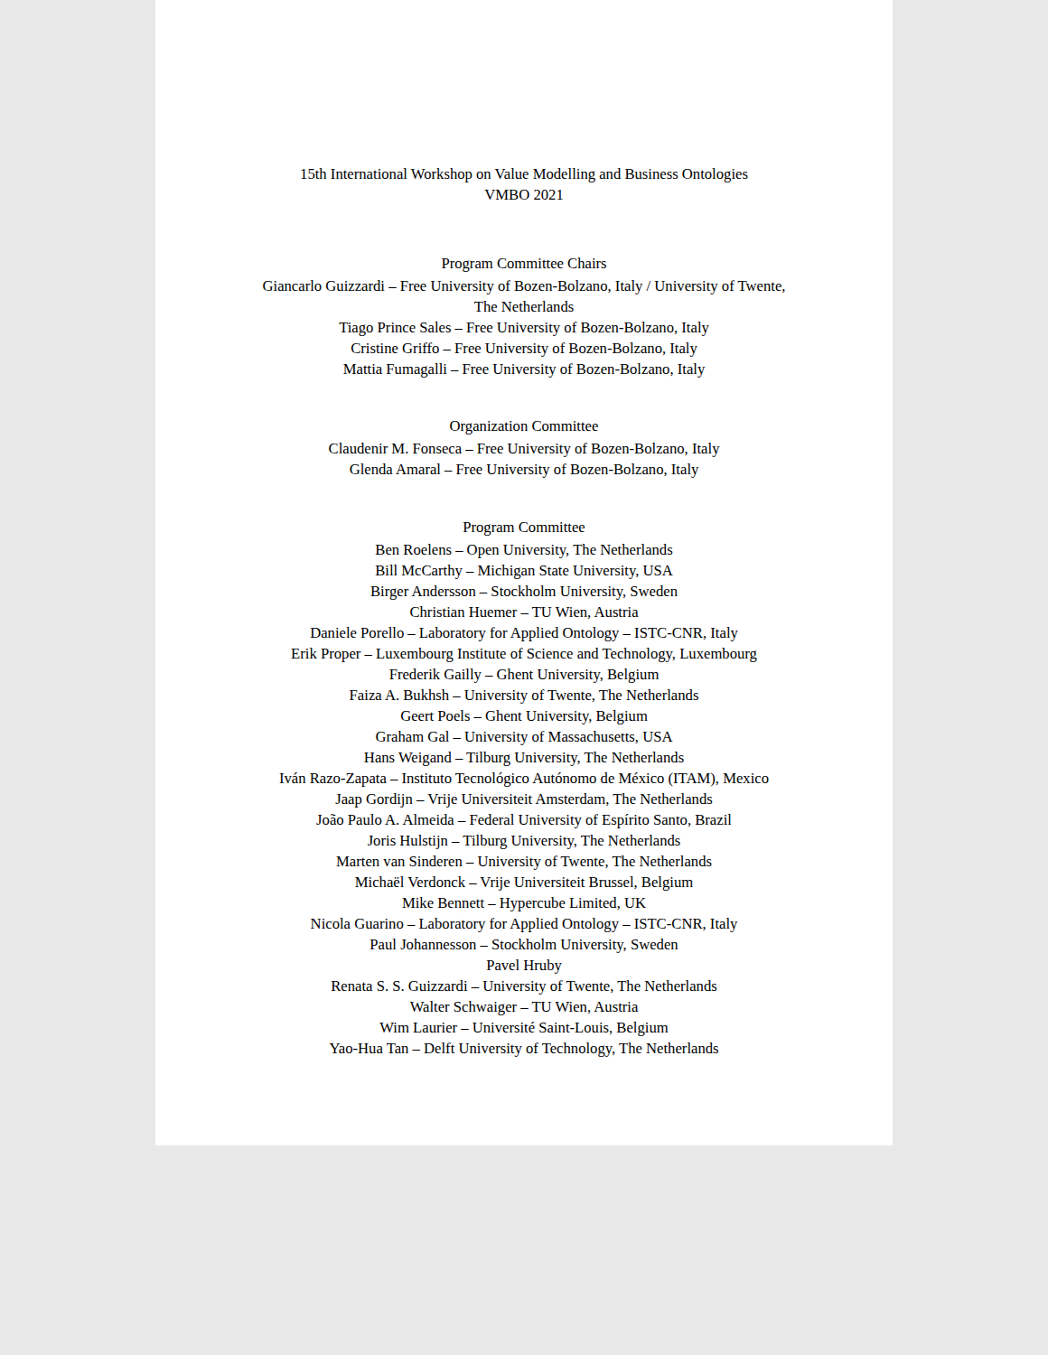15th International Workshop on Value Modelling and Business Ontologies
VMBO 2021
Program Committee Chairs
Giancarlo Guizzardi – Free University of Bozen-Bolzano, Italy / University of Twente, The Netherlands
Tiago Prince Sales – Free University of Bozen-Bolzano, Italy
Cristine Griffo – Free University of Bozen-Bolzano, Italy
Mattia Fumagalli – Free University of Bozen-Bolzano, Italy
Organization Committee
Claudenir M. Fonseca – Free University of Bozen-Bolzano, Italy
Glenda Amaral – Free University of Bozen-Bolzano, Italy
Program Committee
Ben Roelens – Open University, The Netherlands
Bill McCarthy – Michigan State University, USA
Birger Andersson – Stockholm University, Sweden
Christian Huemer – TU Wien, Austria
Daniele Porello – Laboratory for Applied Ontology – ISTC-CNR, Italy
Erik Proper – Luxembourg Institute of Science and Technology, Luxembourg
Frederik Gailly – Ghent University, Belgium
Faiza A. Bukhsh – University of Twente, The Netherlands
Geert Poels – Ghent University, Belgium
Graham Gal – University of Massachusetts, USA
Hans Weigand – Tilburg University, The Netherlands
Iván Razo-Zapata – Instituto Tecnológico Autónomo de México (ITAM), Mexico
Jaap Gordijn – Vrije Universiteit Amsterdam, The Netherlands
João Paulo A. Almeida – Federal University of Espírito Santo, Brazil
Joris Hulstijn – Tilburg University, The Netherlands
Marten van Sinderen – University of Twente, The Netherlands
Michaël Verdonck – Vrije Universiteit Brussel, Belgium
Mike Bennett – Hypercube Limited, UK
Nicola Guarino – Laboratory for Applied Ontology – ISTC-CNR, Italy
Paul Johannesson – Stockholm University, Sweden
Pavel Hruby
Renata S. S. Guizzardi – University of Twente, The Netherlands
Walter Schwaiger – TU Wien, Austria
Wim Laurier – Université Saint-Louis, Belgium
Yao-Hua Tan – Delft University of Technology, The Netherlands